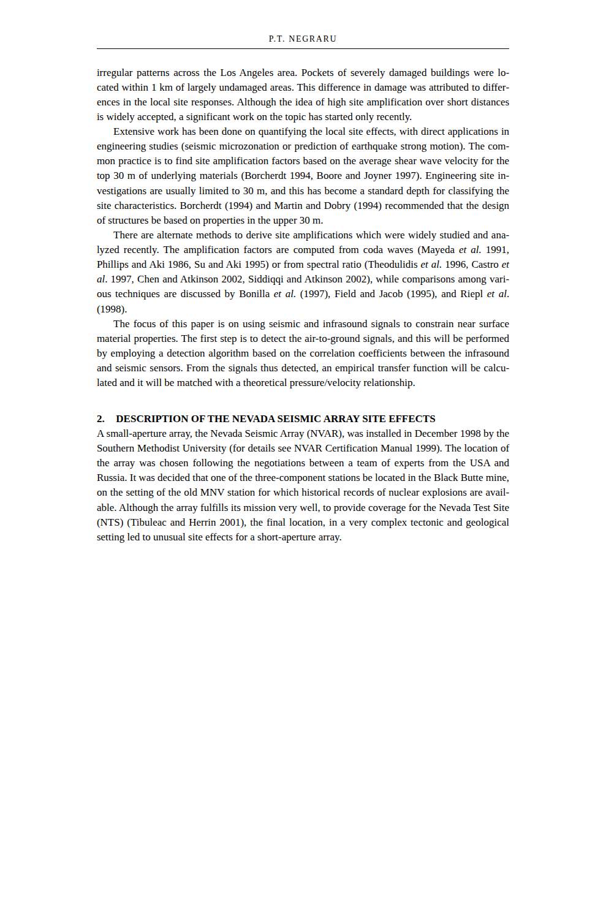P.T. NEGRARU
irregular patterns across the Los Angeles area. Pockets of severely damaged buildings were located within 1 km of largely undamaged areas. This difference in damage was attributed to differences in the local site responses. Although the idea of high site amplification over short distances is widely accepted, a significant work on the topic has started only recently.
Extensive work has been done on quantifying the local site effects, with direct applications in engineering studies (seismic microzonation or prediction of earthquake strong motion). The common practice is to find site amplification factors based on the average shear wave velocity for the top 30 m of underlying materials (Borcherdt 1994, Boore and Joyner 1997). Engineering site investigations are usually limited to 30 m, and this has become a standard depth for classifying the site characteristics. Borcherdt (1994) and Martin and Dobry (1994) recommended that the design of structures be based on properties in the upper 30 m.
There are alternate methods to derive site amplifications which were widely studied and analyzed recently. The amplification factors are computed from coda waves (Mayeda et al. 1991, Phillips and Aki 1986, Su and Aki 1995) or from spectral ratio (Theodulidis et al. 1996, Castro et al. 1997, Chen and Atkinson 2002, Siddiqqi and Atkinson 2002), while comparisons among various techniques are discussed by Bonilla et al. (1997), Field and Jacob (1995), and Riepl et al. (1998).
The focus of this paper is on using seismic and infrasound signals to constrain near surface material properties. The first step is to detect the air-to-ground signals, and this will be performed by employing a detection algorithm based on the correlation coefficients between the infrasound and seismic sensors. From the signals thus detected, an empirical transfer function will be calculated and it will be matched with a theoretical pressure/velocity relationship.
2. Description of the Nevada Seismic Array Site Effects
A small-aperture array, the Nevada Seismic Array (NVAR), was installed in December 1998 by the Southern Methodist University (for details see NVAR Certification Manual 1999). The location of the array was chosen following the negotiations between a team of experts from the USA and Russia. It was decided that one of the three-component stations be located in the Black Butte mine, on the setting of the old MNV station for which historical records of nuclear explosions are available. Although the array fulfills its mission very well, to provide coverage for the Nevada Test Site (NTS) (Tibuleac and Herrin 2001), the final location, in a very complex tectonic and geological setting led to unusual site effects for a short-aperture array.